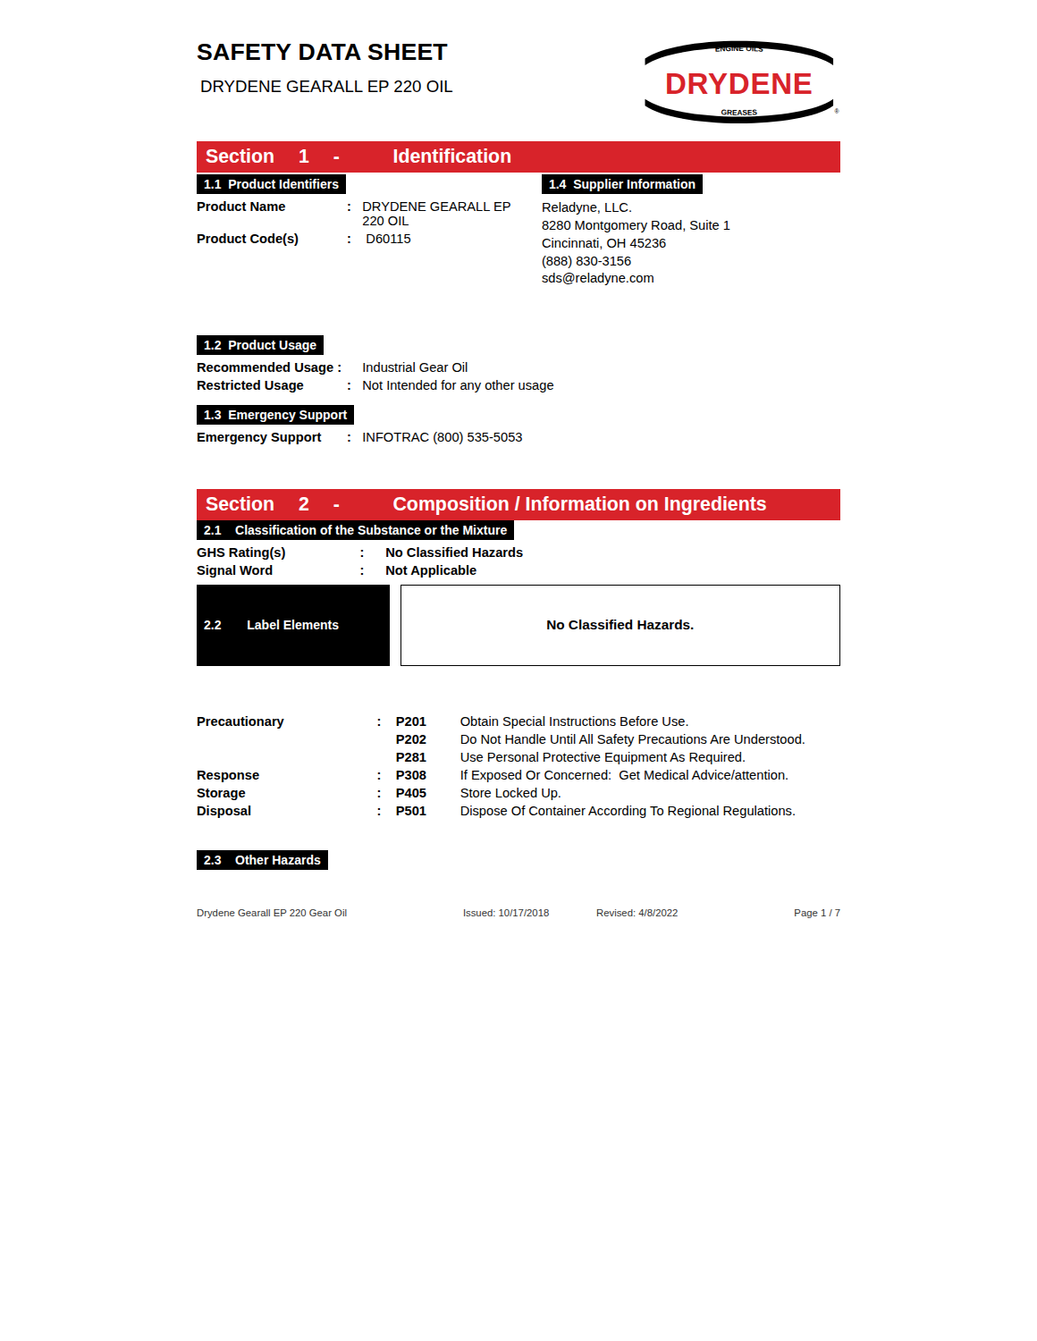SAFETY DATA SHEET
DRYDENE GEARALL EP 220 OIL
ENGINE OILS GREASES DRYDENE ®
Section 1- Identification
1.1 Product Identifiers
| Product Name | : | DRYDENE GEARALL EP 220 OIL |
| Product Code(s) | : | D60115 |
1.4 Supplier Information
Reladyne, LLC.
8280 Montgomery Road, Suite 1
Cincinnati, OH 45236
(888) 830-3156
sds@reladyne.com
1.2 Product Usage
| Recommended Usage : | | Industrial Gear Oil |
| Restricted Usage | : | Not Intended for any other usage |
1.3 Emergency Support
| Emergency Support | : | INFOTRAC (800) 535-5053 |
Section 2- Composition / Information on Ingredients
2.1 Classification of the Substance or the Mixture
| GHS Rating(s) | : | No Classified Hazards |
| Signal Word | : | Not Applicable |
2.2 Label Elements
No Classified Hazards.
| Precautionary | : | P201 | Obtain Special Instructions Before Use. |
| | | P202 | Do Not Handle Until All Safety Precautions Are Understood. |
| | | P281 | Use Personal Protective Equipment As Required. |
| Response | : | P308 | If Exposed Or Concerned: Get Medical Advice/attention. |
| Storage | : | P405 | Store Locked Up. |
| Disposal | : | P501 | Dispose Of Container According To Regional Regulations. |
2.3 Other Hazards
Drydene Gearall EP 220 Gear Oil
Issued: 10/17/2018 Revised: 4/8/2022
Page 1 / 7